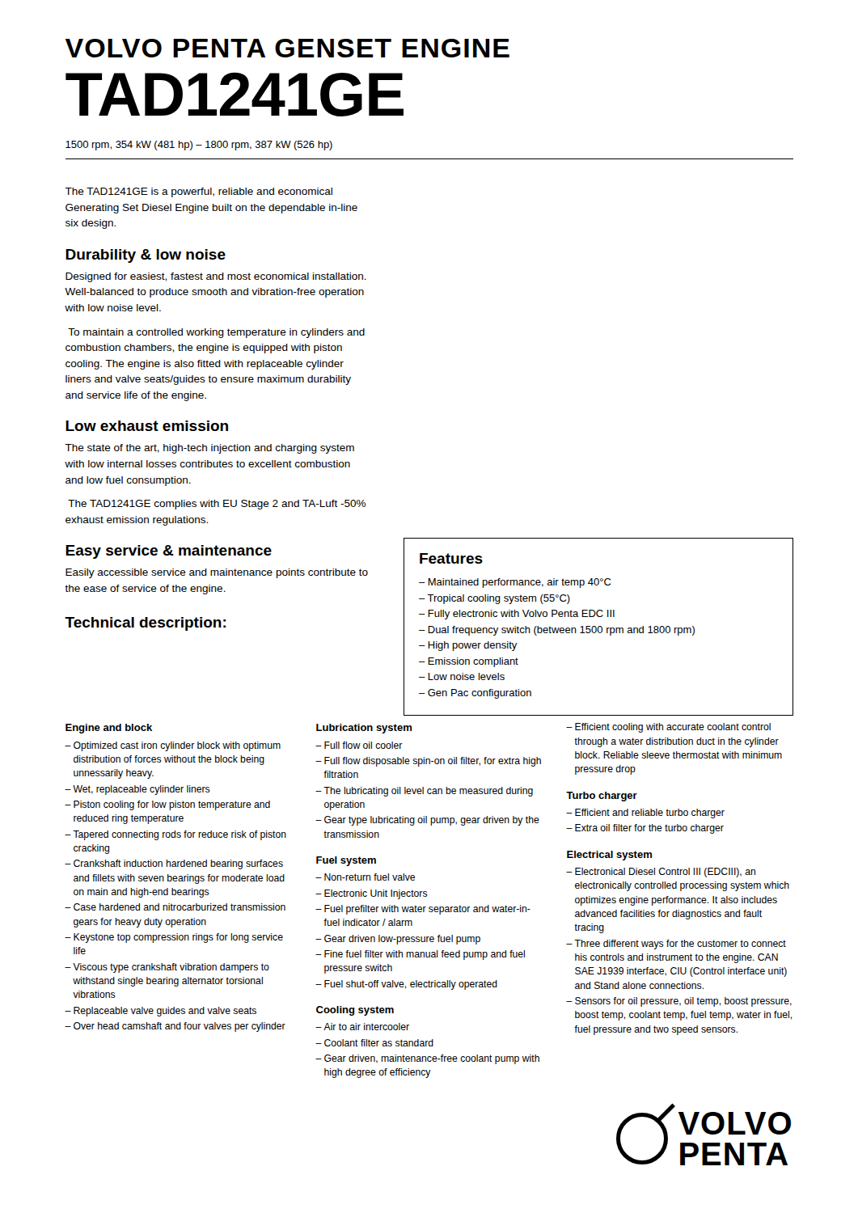VOLVO PENTA GENSET ENGINE
TAD1241GE
1500 rpm, 354 kW (481 hp) – 1800 rpm, 387 kW (526 hp)
The TAD1241GE is a powerful, reliable and economical Generating Set Diesel Engine built on the dependable in-line six design.
Durability & low noise
Designed for easiest, fastest and most economical installation. Well-balanced to produce smooth and vibration-free operation with low noise level.
To maintain a controlled working temperature in cylinders and combustion chambers, the engine is equipped with piston cooling. The engine is also fitted with replaceable cylinder liners and valve seats/guides to ensure maximum durability and service life of the engine.
Low exhaust emission
The state of the art, high-tech injection and charging system with low internal losses contributes to excellent combustion and low fuel consumption.
The TAD1241GE complies with EU Stage 2 and TA-Luft -50% exhaust emission regulations.
Easy service & maintenance
Easily accessible service and maintenance points contribute to the ease of service of the engine.
Technical description:
Features
Maintained performance, air temp 40°C
Tropical cooling system (55°C)
Fully electronic with Volvo Penta EDC III
Dual frequency switch (between 1500 rpm and 1800 rpm)
High power density
Emission compliant
Low noise levels
Gen Pac configuration
Engine and block
Optimized cast iron cylinder block with optimum distribution of forces without the block being unnessarily heavy.
Wet, replaceable cylinder liners
Piston cooling for low piston temperature and reduced ring temperature
Tapered connecting rods for reduce risk of piston cracking
Crankshaft induction hardened bearing surfaces and fillets with seven bearings for moderate load on main and high-end bearings
Case hardened and nitrocarburized transmission gears for heavy duty operation
Keystone top compression rings for long service life
Viscous type crankshaft vibration dampers to withstand single bearing alternator torsional vibrations
Replaceable valve guides and valve seats
Over head camshaft and four valves per cylinder
Lubrication system
Full flow oil cooler
Full flow disposable spin-on oil filter, for extra high filtration
The lubricating oil level can be measured during operation
Gear type lubricating oil pump, gear driven by the transmission
Fuel system
Non-return fuel valve
Electronic Unit Injectors
Fuel prefilter with water separator and water-in-fuel indicator / alarm
Gear driven low-pressure fuel pump
Fine fuel filter with manual feed pump and fuel pressure switch
Fuel shut-off valve, electrically operated
Cooling system
Air to air intercooler
Coolant filter as standard
Gear driven, maintenance-free coolant pump with high degree of efficiency
Efficient cooling with accurate coolant control through a water distribution duct in the cylinder block. Reliable sleeve thermostat with minimum pressure drop
Turbo charger
Efficient and reliable turbo charger
Extra oil filter for the turbo charger
Electrical system
Electronical Diesel Control III (EDCIII), an electronically controlled processing system which optimizes engine performance. It also includes advanced facilities for diagnostics and fault tracing
Three different ways for the customer to connect his controls and instrument to the engine. CAN SAE J1939 interface, CIU (Control interface unit) and Stand alone connections.
Sensors for oil pressure, oil temp, boost pressure, boost temp, coolant temp, fuel temp, water in fuel, fuel pressure and two speed sensors.
VOLVO PENTA